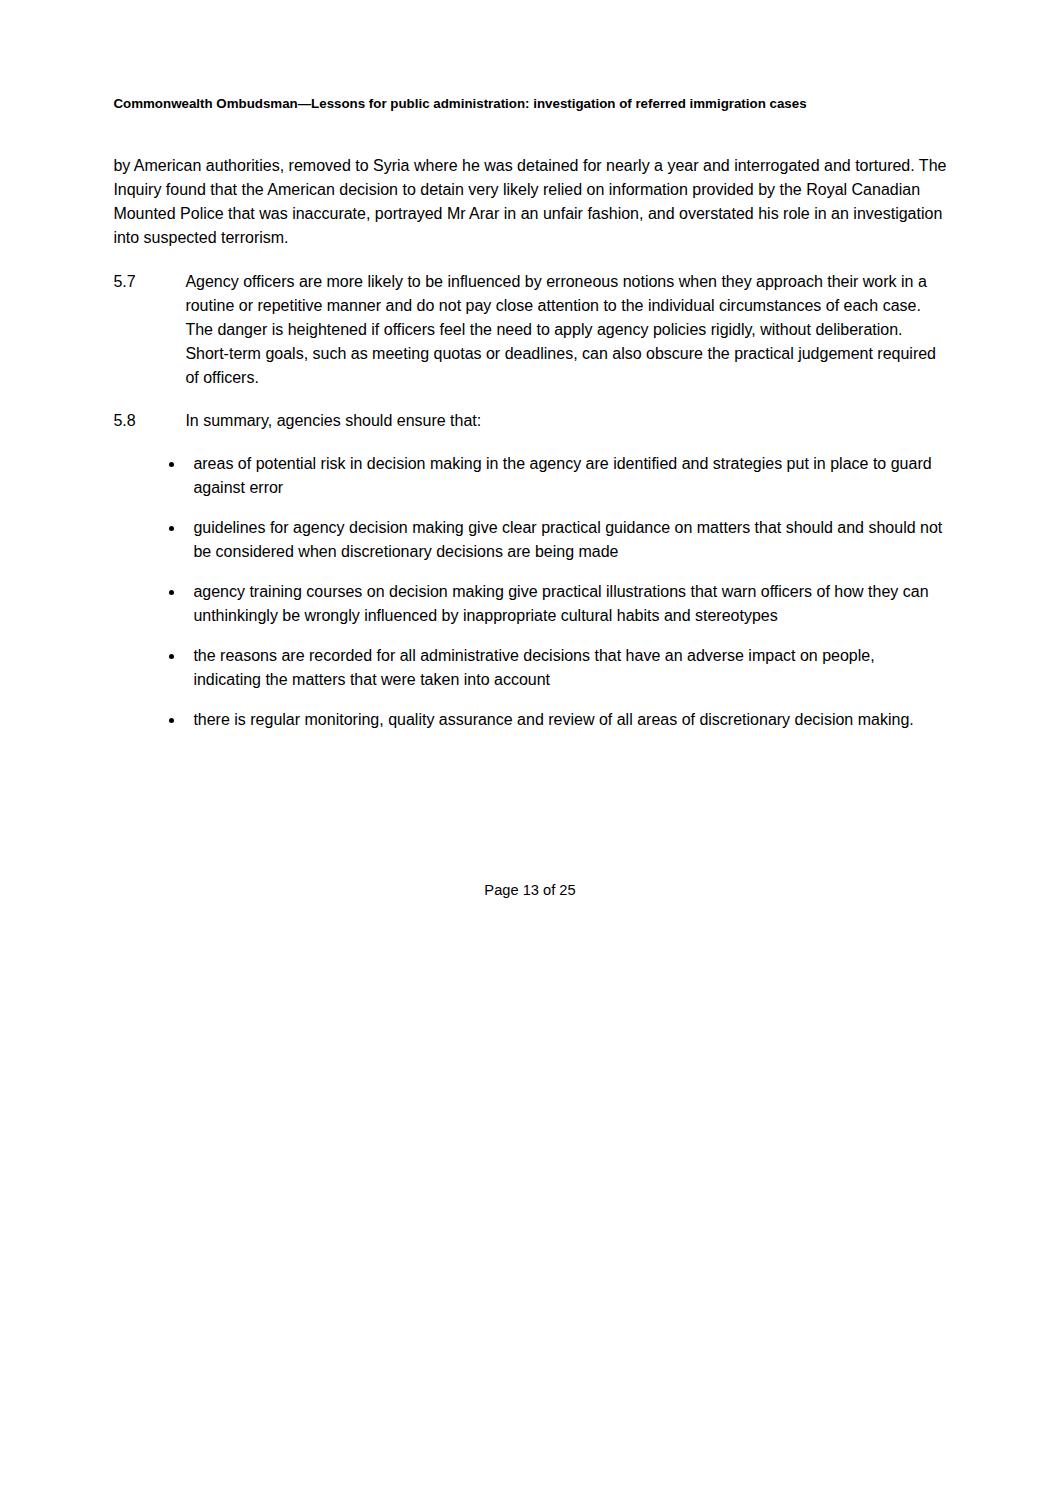Commonwealth Ombudsman—Lessons for public administration: investigation of referred immigration cases
by American authorities, removed to Syria where he was detained for nearly a year and interrogated and tortured. The Inquiry found that the American decision to detain very likely relied on information provided by the Royal Canadian Mounted Police that was inaccurate, portrayed Mr Arar in an unfair fashion, and overstated his role in an investigation into suspected terrorism.
5.7
Agency officers are more likely to be influenced by erroneous notions when they approach their work in a routine or repetitive manner and do not pay close attention to the individual circumstances of each case. The danger is heightened if officers feel the need to apply agency policies rigidly, without deliberation. Short-term goals, such as meeting quotas or deadlines, can also obscure the practical judgement required of officers.
5.8
In summary, agencies should ensure that:
areas of potential risk in decision making in the agency are identified and strategies put in place to guard against error
guidelines for agency decision making give clear practical guidance on matters that should and should not be considered when discretionary decisions are being made
agency training courses on decision making give practical illustrations that warn officers of how they can unthinkingly be wrongly influenced by inappropriate cultural habits and stereotypes
the reasons are recorded for all administrative decisions that have an adverse impact on people, indicating the matters that were taken into account
there is regular monitoring, quality assurance and review of all areas of discretionary decision making.
Page 13 of 25